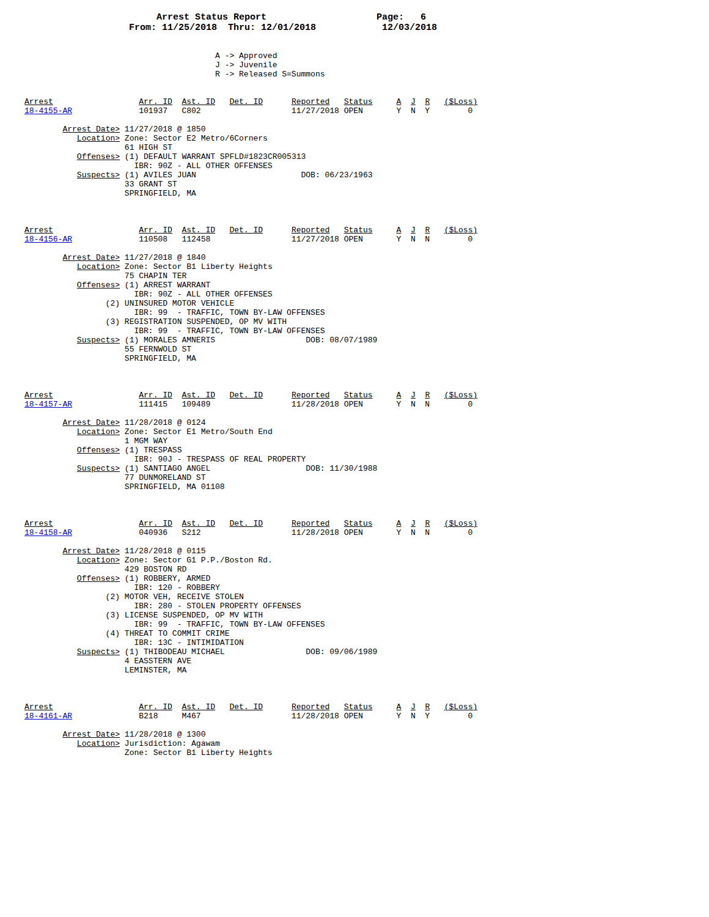Arrest Status Report                    Page:   6
                   From: 11/25/2018  Thru: 12/01/2018            12/03/2018
                                        A -> Approved
                                        J -> Juvenile
                                        R -> Released S=Summons


Arrest                  Arr. ID  Ast. ID   Det. ID      Reported   Status     A  J  R   ($Loss)
18-4155-AR              101937   C802                   11/27/2018 OPEN       Y  N  Y        0

        Arrest Date> 11/27/2018 @ 1850
           Location> Zone: Sector E2 Metro/6Corners
                     61 HIGH ST
           Offenses> (1) DEFAULT WARRANT SPFLD#1823CR005313
                       IBR: 90Z - ALL OTHER OFFENSES
           Suspects> (1) AVILES JUAN                      DOB: 06/23/1963
                     33 GRANT ST
                     SPRINGFIELD, MA



Arrest                  Arr. ID  Ast. ID   Det. ID      Reported   Status     A  J  R   ($Loss)
18-4156-AR              110508   112458                 11/27/2018 OPEN       Y  N  N        0

        Arrest Date> 11/27/2018 @ 1840
           Location> Zone: Sector B1 Liberty Heights
                     75 CHAPIN TER
           Offenses> (1) ARREST WARRANT
                       IBR: 90Z - ALL OTHER OFFENSES
                 (2) UNINSURED MOTOR VEHICLE
                       IBR: 99  - TRAFFIC, TOWN BY-LAW OFFENSES
                 (3) REGISTRATION SUSPENDED, OP MV WITH
                       IBR: 99  - TRAFFIC, TOWN BY-LAW OFFENSES
           Suspects> (1) MORALES AMNERIS                   DOB: 08/07/1989
                     55 FERNWOLD ST
                     SPRINGFIELD, MA



Arrest                  Arr. ID  Ast. ID   Det. ID      Reported   Status     A  J  R   ($Loss)
18-4157-AR              111415   109489                 11/28/2018 OPEN       Y  N  N        0

        Arrest Date> 11/28/2018 @ 0124
           Location> Zone: Sector E1 Metro/South End
                     1 MGM WAY
           Offenses> (1) TRESPASS
                       IBR: 90J - TRESPASS OF REAL PROPERTY
           Suspects> (1) SANTIAGO ANGEL                    DOB: 11/30/1988
                     77 DUNMORELAND ST
                     SPRINGFIELD, MA 01108



Arrest                  Arr. ID  Ast. ID   Det. ID      Reported   Status     A  J  R   ($Loss)
18-4158-AR              040936   S212                   11/28/2018 OPEN       Y  N  N        0

        Arrest Date> 11/28/2018 @ 0115
           Location> Zone: Sector G1 P.P./Boston Rd.
                     429 BOSTON RD
           Offenses> (1) ROBBERY, ARMED
                       IBR: 120 - ROBBERY
                 (2) MOTOR VEH, RECEIVE STOLEN
                       IBR: 280 - STOLEN PROPERTY OFFENSES
                 (3) LICENSE SUSPENDED, OP MV WITH
                       IBR: 99  - TRAFFIC, TOWN BY-LAW OFFENSES
                 (4) THREAT TO COMMIT CRIME
                       IBR: 13C - INTIMIDATION
           Suspects> (1) THIBODEAU MICHAEL                 DOB: 09/06/1989
                     4 EASSTERN AVE
                     LEMINSTER, MA



Arrest                  Arr. ID  Ast. ID   Det. ID      Reported   Status     A  J  R   ($Loss)
18-4161-AR              B218     M467                   11/28/2018 OPEN       Y  N  Y        0

        Arrest Date> 11/28/2018 @ 1300
           Location> Jurisdiction: Agawam
                     Zone: Sector B1 Liberty Heights